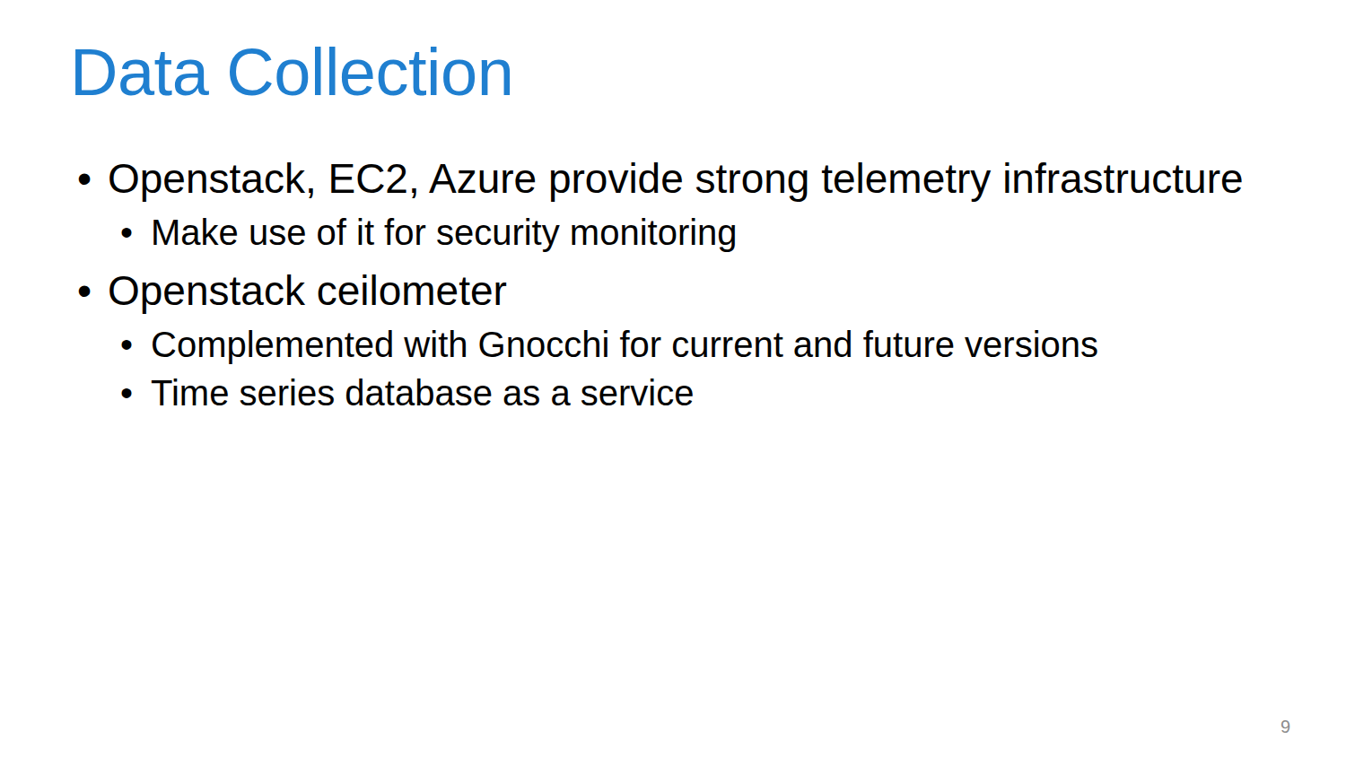Data Collection
Openstack, EC2, Azure provide strong telemetry infrastructure
Make use of it for security monitoring
Openstack ceilometer
Complemented with Gnocchi for current and future versions
Time series database as a service
9